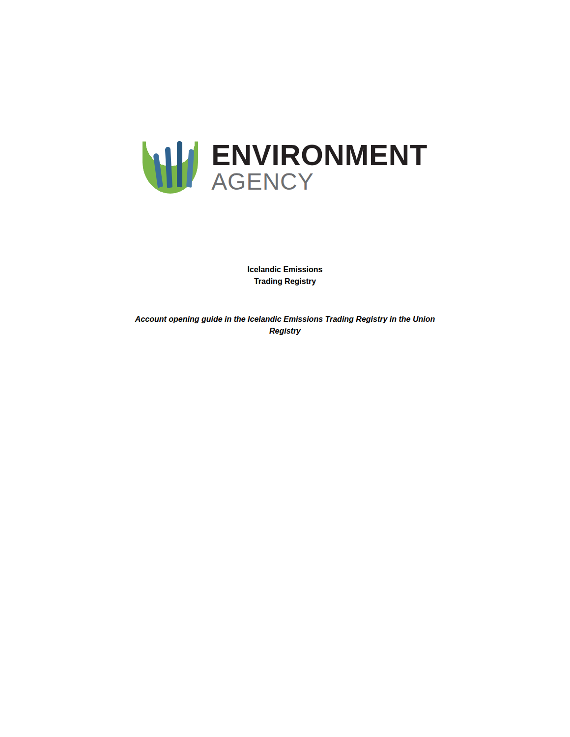ENVIRONMENT
AGENCY
Icelandic Emissions
Trading Registry
Account opening guide in the Icelandic Emissions Trading Registry in the Union
Registry